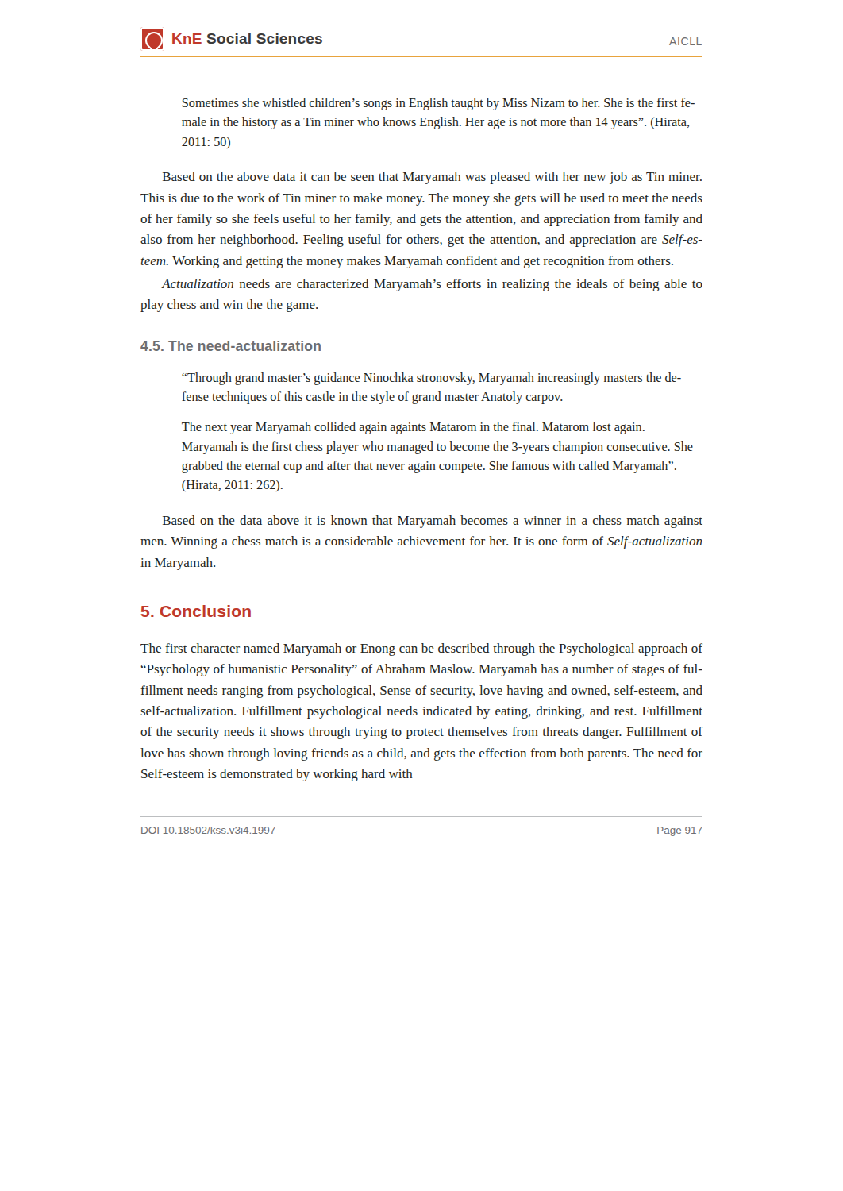KnE Social Sciences
AICLL
Sometimes she whistled children’s songs in English taught by Miss Nizam to her. She is the first female in the history as a Tin miner who knows English. Her age is not more than 14 years”. (Hirata, 2011: 50)
Based on the above data it can be seen that Maryamah was pleased with her new job as Tin miner. This is due to the work of Tin miner to make money. The money she gets will be used to meet the needs of her family so she feels useful to her family, and gets the attention, and appreciation from family and also from her neighborhood. Feeling useful for others, get the attention, and appreciation are Self-esteem. Working and getting the money makes Maryamah confident and get recognition from others.
Actualization needs are characterized Maryamah’s efforts in realizing the ideals of being able to play chess and win the the game.
4.5. The need-actualization
“Through grand master’s guidance Ninochka stronovsky, Maryamah increasingly masters the defense techniques of this castle in the style of grand master Anatoly carpov.
The next year Maryamah collided again againts Matarom in the final. Matarom lost again. Maryamah is the first chess player who managed to become the 3-years champion consecutive. She grabbed the eternal cup and after that never again compete. She famous with called Maryamah”. (Hirata, 2011: 262).
Based on the data above it is known that Maryamah becomes a winner in a chess match against men. Winning a chess match is a considerable achievement for her. It is one form of Self-actualization in Maryamah.
5. Conclusion
The first character named Maryamah or Enong can be described through the Psychological approach of “Psychology of humanistic Personality” of Abraham Maslow. Maryamah has a number of stages of fulfillment needs ranging from psychological, Sense of security, love having and owned, self-esteem, and self-actualization. Fulfillment psychological needs indicated by eating, drinking, and rest. Fulfillment of the security needs it shows through trying to protect themselves from threats danger. Fulfillment of love has shown through loving friends as a child, and gets the effection from both parents. The need for Self-esteem is demonstrated by working hard with
DOI 10.18502/kss.v3i4.1997
Page 917